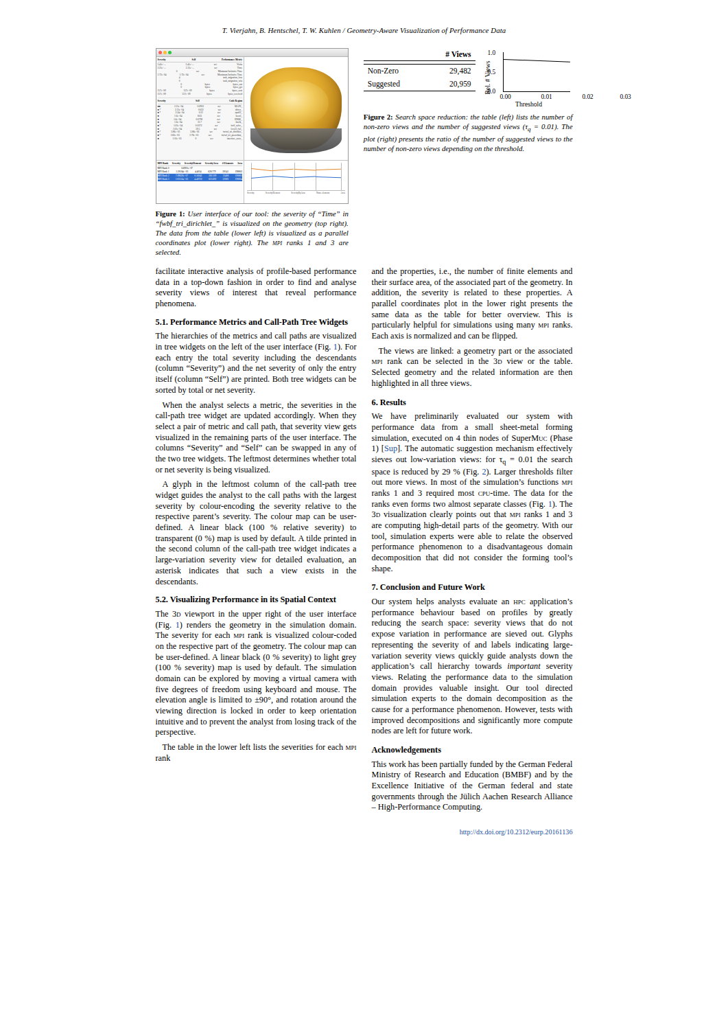T. Vierjahn, B. Hentschel, T. W. Kuhlen / Geometry-Aware Visualization of Performance Data
Severity Self Performance Metric
3.45e+... 3.45e+... sec Visits
2.25e+... 2.25e+... sec Time
0 sec Minimum Inclusive Time
1.72e+041.72e+04 sec Maximum Inclusive Time
4 task_migration_loss
0 task_migration_win
0 bytes bytes_out
0 bytes bytes_get
157e+09157e+09 bytes bytes_sent
157e+09157e+09 bytes bytes_received
Severity Self Code Region
■■2.25e+040.0903 sec MAIN_
■ *2.25e+040.632 sec driver_
■ *2.24e+040.22 sec rpst02_
■1.6e+048.63 sec lsesol_
■1.6e+040.0798 sec ENDE_
■1.6e+0412.7 sec linelk_
■ *1.01e+040.0372 sec fwfl_solve_
■1.01e+0459.5 sec level3_fwl_
■ *3.86e+033.86e+03 sec fwfwl_tri_dirichlet_
■ *3.83e+032.78e+03 sec fwfwl_tri_prescribm_
■1.01e+030 sec interface_setsc_
MPI Rank Severity SeverityElement SeverityArea# Elements Area
MPI Rank 06.6901e+07
MPI Rank 11.28104e+034.4034628.77928141198802
MPI Rank 27.09628e+070.16041382.10911408190803
MPI Rank 31.03124e+034.40720623.69223081198804
Severity SeverityElement SeverityByArea Num. elements Area
Figure 1: User interface of our tool: the severity of “Time” in “fwbf_tri_dirichlet_” is visualized on the geometry (top right). The data from the table (lower left) is visualized as a parallel coordinates plot (lower right). The mpi ranks 1 and 3 are selected.
| | # Views |
| --- | --- |
| Non-Zero | 29,482 |
| Suggested | 20,959 |
Rel. # Views
1.0
0.5
0.0
0.00
0.01
0.02
0.03
Threshold
Figure 2: Search space reduction: the table (left) lists the number of non-zero views and the number of suggested views (τq = 0.01). The plot (right) presents the ratio of the number of suggested views to the number of non-zero views depending on the threshold.
facilitate interactive analysis of profile-based performance data in a top-down fashion in order to find and analyse severity views of interest that reveal performance phenomena.
5.1. Performance Metrics and Call-Path Tree Widgets
The hierarchies of the metrics and call paths are visualized in tree widgets on the left of the user interface (Fig. 1). For each entry the total severity including the descendants (column “Severity”) and the net severity of only the entry itself (column “Self”) are printed. Both tree widgets can be sorted by total or net severity.
When the analyst selects a metric, the severities in the call-path tree widget are updated accordingly. When they select a pair of metric and call path, that severity view gets visualized in the remaining parts of the user interface. The columns “Severity” and “Self” can be swapped in any of the two tree widgets. The leftmost determines whether total or net severity is being visualized.
A glyph in the leftmost column of the call-path tree widget guides the analyst to the call paths with the largest severity by colour-encoding the severity relative to the respective parent’s severity. The colour map can be user-defined. A linear black (100 % relative severity) to transparent (0 %) map is used by default. A tilde printed in the second column of the call-path tree widget indicates a large-variation severity view for detailed evaluation, an asterisk indicates that such a view exists in the descendants.
5.2. Visualizing Performance in its Spatial Context
The 3d viewport in the upper right of the user interface (Fig. 1) renders the geometry in the simulation domain. The severity for each mpi rank is visualized colour-coded on the respective part of the geometry. The colour map can be user-defined. A linear black (0 % severity) to light grey (100 % severity) map is used by default. The simulation domain can be explored by moving a virtual camera with five degrees of freedom using keyboard and mouse. The elevation angle is limited to ±90°, and rotation around the viewing direction is locked in order to keep orientation intuitive and to prevent the analyst from losing track of the perspective.
The table in the lower left lists the severities for each mpi rank
and the properties, i.e., the number of finite elements and their surface area, of the associated part of the geometry. In addition, the severity is related to these properties. A parallel coordinates plot in the lower right presents the same data as the table for better overview. This is particularly helpful for simulations using many mpi ranks. Each axis is normalized and can be flipped.
The views are linked: a geometry part or the associated mpi rank can be selected in the 3d view or the table. Selected geometry and the related information are then highlighted in all three views.
6. Results
We have preliminarily evaluated our system with performance data from a small sheet-metal forming simulation, executed on 4 thin nodes of SuperMuc (Phase 1) [Sup]. The automatic suggestion mechanism effectively sieves out low-variation views: for τq = 0.01 the search space is reduced by 29 % (Fig. 2). Larger thresholds filter out more views. In most of the simulation’s functions mpi ranks 1 and 3 required most cpu-time. The data for the ranks even forms two almost separate classes (Fig. 1). The 3d visualization clearly points out that mpi ranks 1 and 3 are computing high-detail parts of the geometry. With our tool, simulation experts were able to relate the observed performance phenomenon to a disadvantageous domain decomposition that did not consider the forming tool’s shape.
7. Conclusion and Future Work
Our system helps analysts evaluate an hpc application’s performance behaviour based on profiles by greatly reducing the search space: severity views that do not expose variation in performance are sieved out. Glyphs representing the severity of and labels indicating large-variation severity views quickly guide analysts down the application’s call hierarchy towards important severity views. Relating the performance data to the simulation domain provides valuable insight. Our tool directed simulation experts to the domain decomposition as the cause for a performance phenomenon. However, tests with improved decompositions and significantly more compute nodes are left for future work.
Acknowledgements
This work has been partially funded by the German Federal Ministry of Research and Education (BMBF) and by the Excellence Initiative of the German federal and state governments through the Jülich Aachen Research Alliance – High-Performance Computing.
http://dx.doi.org/10.2312/eurp.20161136